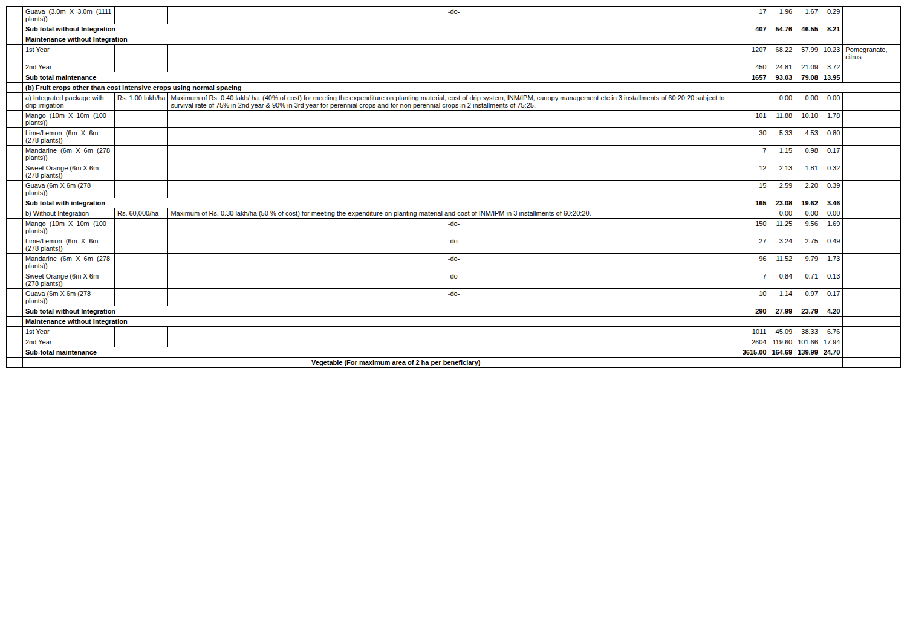| | Guava (3.0m X 3.0m (1111 plants)) | | -do- | 17 | 1.96 | 1.67 | 0.29 | |
| | Sub total without Integration | 407 | 54.76 | 46.55 | 8.21 | |
| | Maintenance without Integration | | | | | |
| | 1st Year | | | 1207 | 68.22 | 57.99 | 10.23 | Pomegranate, citrus |
| | 2nd Year | | | 450 | 24.81 | 21.09 | 3.72 | |
| | Sub total maintenance | 1657 | 93.03 | 79.08 | 13.95 | |
| | (b) Fruit crops other than cost intensive crops using normal spacing |
| | a) Integrated package with drip irrigation | Rs. 1.00 lakh/ha | Maximum of Rs. 0.40 lakh/ ha. (40% of cost) for meeting the expenditure on planting material, cost of drip system, INM/IPM, canopy management etc in 3 installments of 60:20:20 subject to survival rate of 75% in 2nd year & 90% in 3rd year for perennial crops and for non perennial crops in 2 installments of 75:25. | | 0.00 | 0.00 | 0.00 | |
| | Mango (10m X 10m (100 plants)) | | | 101 | 11.88 | 10.10 | 1.78 | |
| | Lime/Lemon (6m X 6m (278 plants)) | | | 30 | 5.33 | 4.53 | 0.80 | |
| | Mandarine (6m X 6m (278 plants)) | | | 7 | 1.15 | 0.98 | 0.17 | |
| | Sweet Orange (6m X 6m (278 plants)) | | | 12 | 2.13 | 1.81 | 0.32 | |
| | Guava (6m X 6m (278 plants)) | | | 15 | 2.59 | 2.20 | 0.39 | |
| | Sub total with integration | 165 | 23.08 | 19.62 | 3.46 | |
| | b) Without Integration | Rs. 60,000/ha | Maximum of Rs. 0.30 lakh/ha (50 % of cost) for meeting the expenditure on planting material and cost of INM/IPM in 3 installments of 60:20:20. | | 0.00 | 0.00 | 0.00 | |
| | Mango (10m X 10m (100 plants)) | | -do- | 150 | 11.25 | 9.56 | 1.69 | |
| | Lime/Lemon (6m X 6m (278 plants)) | | -do- | 27 | 3.24 | 2.75 | 0.49 | |
| | Mandarine (6m X 6m (278 plants)) | | -do- | 96 | 11.52 | 9.79 | 1.73 | |
| | Sweet Orange (6m X 6m (278 plants)) | | -do- | 7 | 0.84 | 0.71 | 0.13 | |
| | Guava (6m X 6m (278 plants)) | | -do- | 10 | 1.14 | 0.97 | 0.17 | |
| | Sub total without Integration | 290 | 27.99 | 23.79 | 4.20 | |
| | Maintenance without Integration | | | | | |
| | 1st Year | | | 1011 | 45.09 | 38.33 | 6.76 | |
| | 2nd Year | | | 2604 | 119.60 | 101.66 | 17.94 | |
| | Sub-total maintenance | 3615.00 | 164.69 | 139.99 | 24.70 | |
| | Vegetable (For maximum area of 2 ha per beneficiary) | | | | |